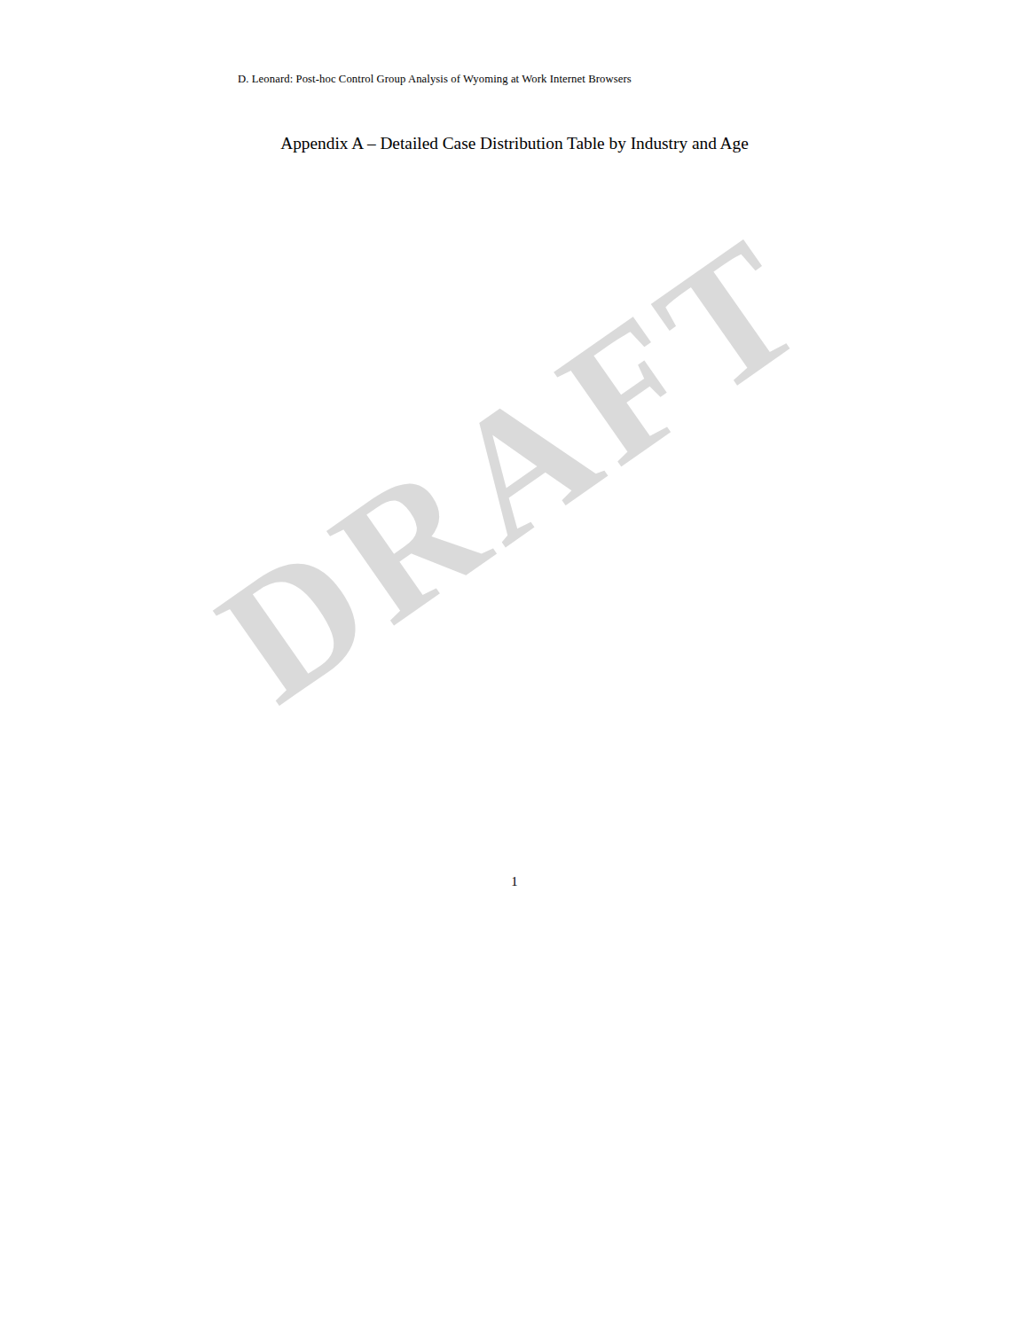DRAFT
D. Leonard: Post-hoc Control Group Analysis of Wyoming at Work Internet Browsers
Appendix A – Detailed Case Distribution Table by Industry and Age
1